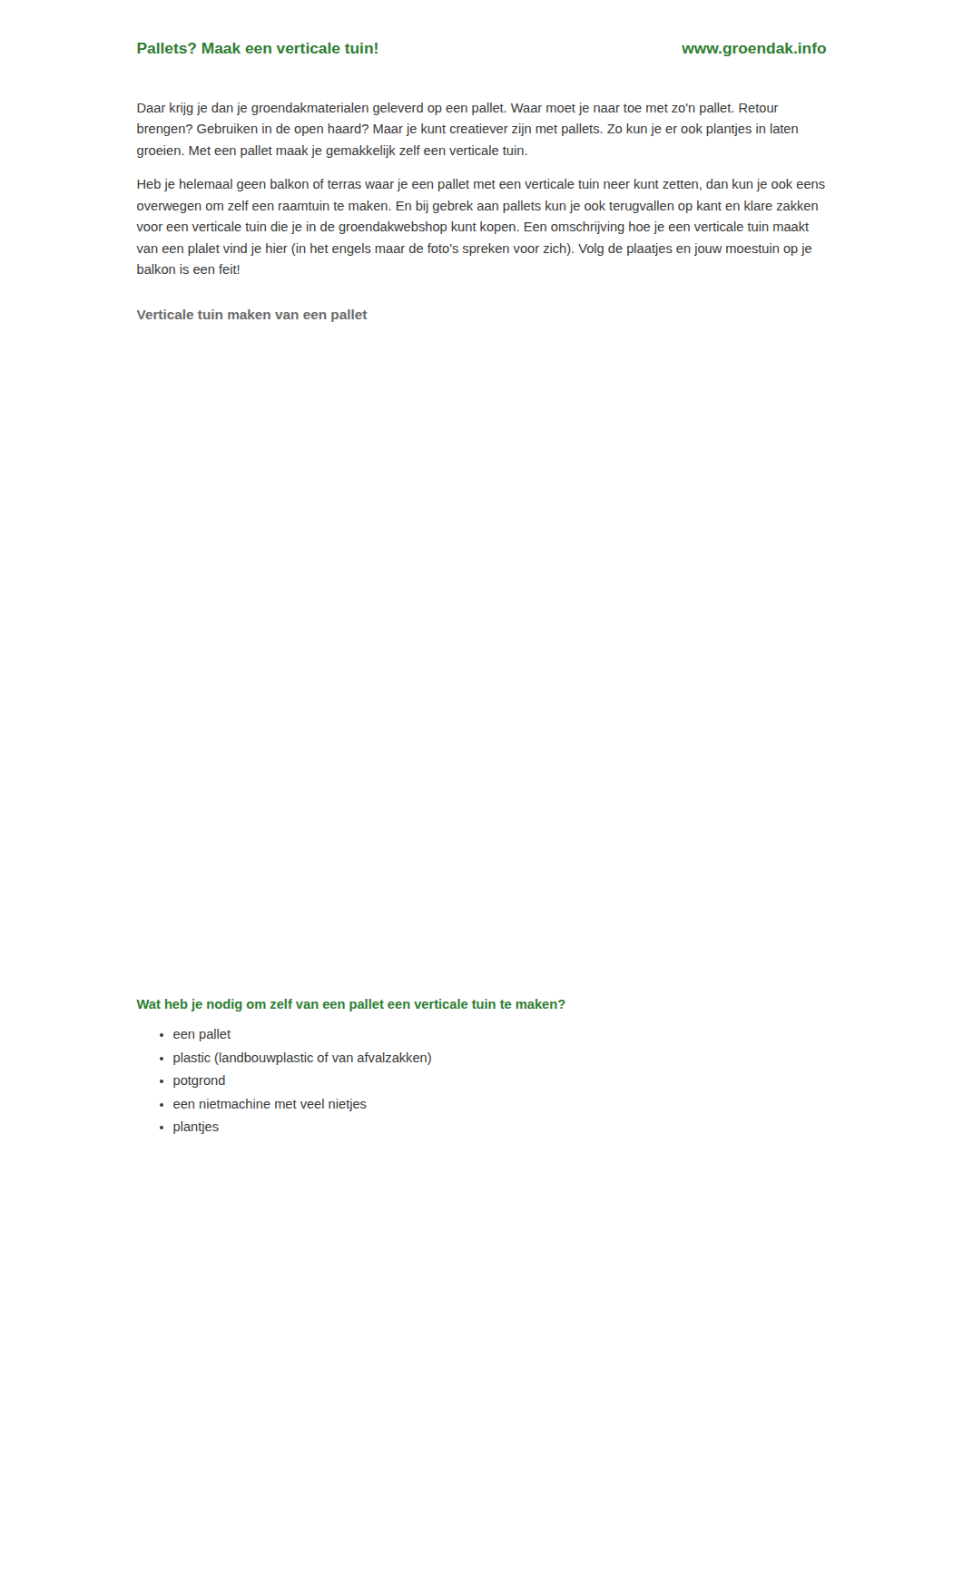Pallets? Maak een verticale tuin!
www.groendak.info
Daar krijg je dan je groendakmaterialen geleverd op een pallet. Waar moet je naar toe met zo'n pallet. Retour brengen? Gebruiken in de open haard? Maar je kunt creatiever zijn met pallets. Zo kun je er ook plantjes in laten groeien. Met een pallet maak je gemakkelijk zelf een verticale tuin.
Heb je helemaal geen balkon of terras waar je een pallet met een verticale tuin neer kunt zetten, dan kun je ook eens overwegen om zelf een raamtuin te maken. En bij gebrek aan pallets kun je ook terugvallen op kant en klare zakken voor een verticale tuin die je in de groendakwebshop kunt kopen. Een omschrijving hoe je een verticale tuin maakt van een plalet vind je hier (in het engels maar de foto's spreken voor zich). Volg de plaatjes en jouw moestuin op je balkon is een feit!
Verticale tuin maken van een pallet
Wat heb je nodig om zelf van een pallet een verticale tuin te maken?
een pallet
plastic (landbouwplastic of van afvalzakken)
potgrond
een nietmachine met veel nietjes
plantjes